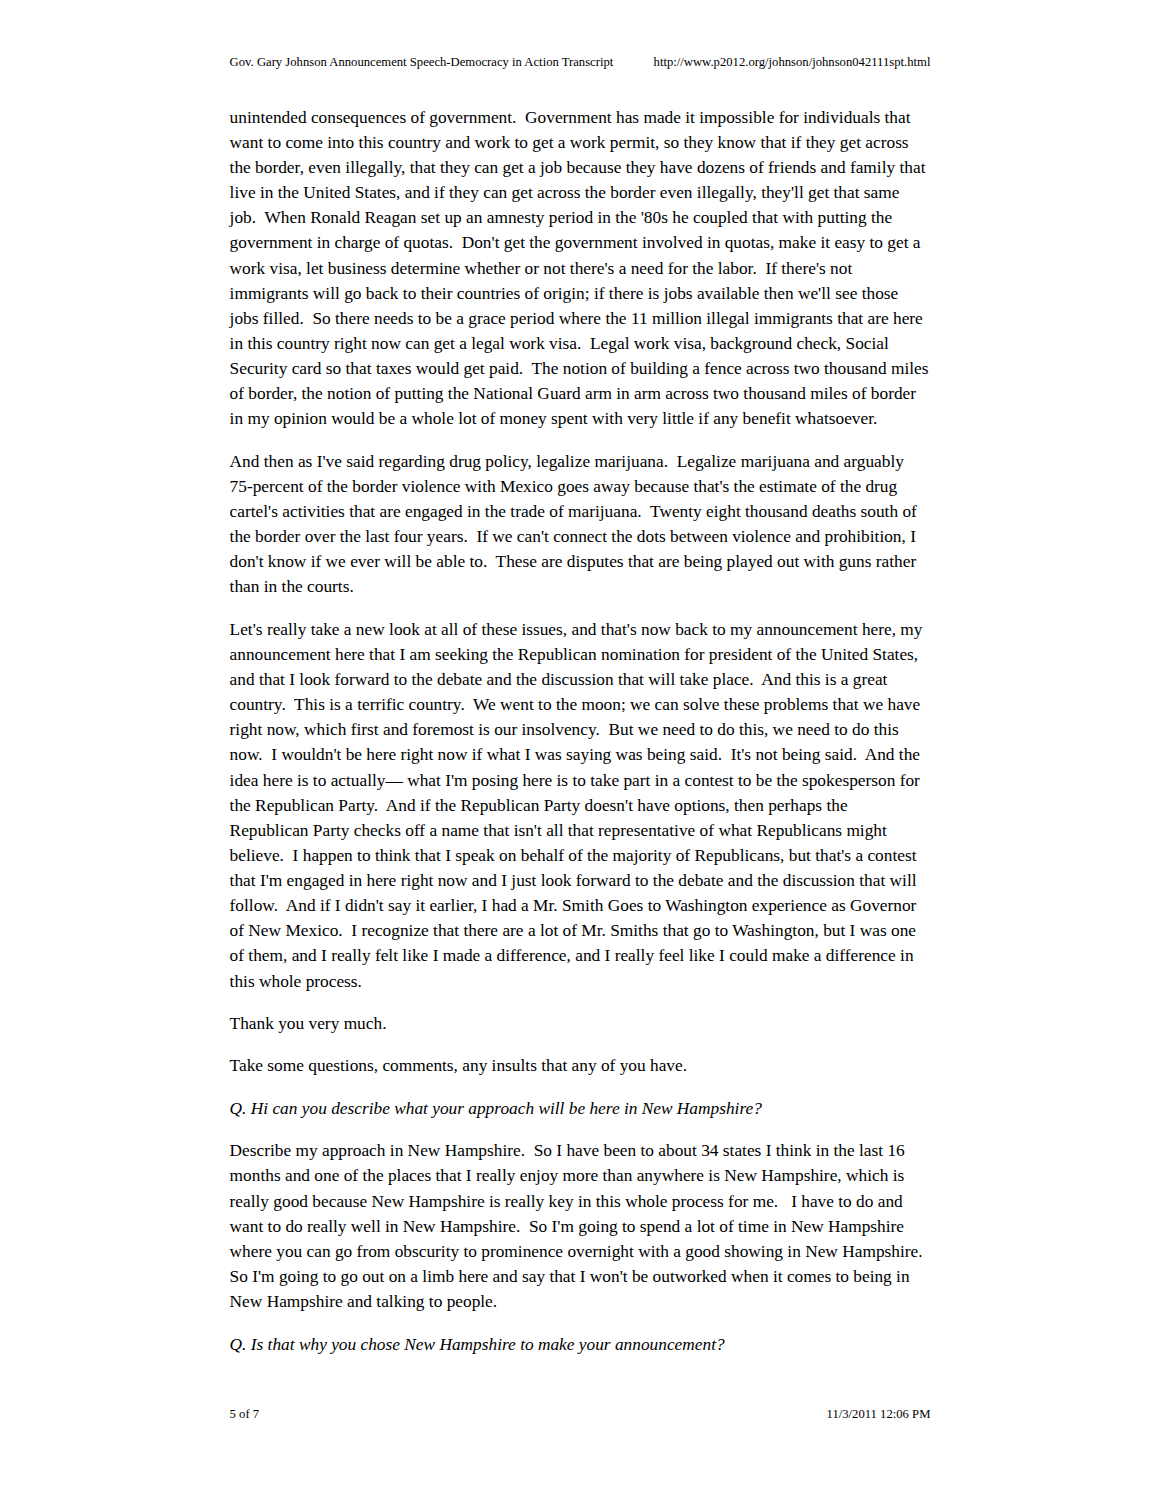Gov. Gary Johnson Announcement Speech-Democracy in Action Transcript http://www.p2012.org/johnson/johnson042111spt.html
unintended consequences of government. Government has made it impossible for individuals that want to come into this country and work to get a work permit, so they know that if they get across the border, even illegally, that they can get a job because they have dozens of friends and family that live in the United States, and if they can get across the border even illegally, they'll get that same job. When Ronald Reagan set up an amnesty period in the '80s he coupled that with putting the government in charge of quotas. Don't get the government involved in quotas, make it easy to get a work visa, let business determine whether or not there's a need for the labor. If there's not immigrants will go back to their countries of origin; if there is jobs available then we'll see those jobs filled. So there needs to be a grace period where the 11 million illegal immigrants that are here in this country right now can get a legal work visa. Legal work visa, background check, Social Security card so that taxes would get paid. The notion of building a fence across two thousand miles of border, the notion of putting the National Guard arm in arm across two thousand miles of border in my opinion would be a whole lot of money spent with very little if any benefit whatsoever.
And then as I've said regarding drug policy, legalize marijuana. Legalize marijuana and arguably 75-percent of the border violence with Mexico goes away because that's the estimate of the drug cartel's activities that are engaged in the trade of marijuana. Twenty eight thousand deaths south of the border over the last four years. If we can't connect the dots between violence and prohibition, I don't know if we ever will be able to. These are disputes that are being played out with guns rather than in the courts.
Let's really take a new look at all of these issues, and that's now back to my announcement here, my announcement here that I am seeking the Republican nomination for president of the United States, and that I look forward to the debate and the discussion that will take place. And this is a great country. This is a terrific country. We went to the moon; we can solve these problems that we have right now, which first and foremost is our insolvency. But we need to do this, we need to do this now. I wouldn't be here right now if what I was saying was being said. It's not being said. And the idea here is to actually— what I'm posing here is to take part in a contest to be the spokesperson for the Republican Party. And if the Republican Party doesn't have options, then perhaps the Republican Party checks off a name that isn't all that representative of what Republicans might believe. I happen to think that I speak on behalf of the majority of Republicans, but that's a contest that I'm engaged in here right now and I just look forward to the debate and the discussion that will follow. And if I didn't say it earlier, I had a Mr. Smith Goes to Washington experience as Governor of New Mexico. I recognize that there are a lot of Mr. Smiths that go to Washington, but I was one of them, and I really felt like I made a difference, and I really feel like I could make a difference in this whole process.
Thank you very much.
Take some questions, comments, any insults that any of you have.
Q. Hi can you describe what your approach will be here in New Hampshire?
Describe my approach in New Hampshire. So I have been to about 34 states I think in the last 16 months and one of the places that I really enjoy more than anywhere is New Hampshire, which is really good because New Hampshire is really key in this whole process for me. I have to do and want to do really well in New Hampshire. So I'm going to spend a lot of time in New Hampshire where you can go from obscurity to prominence overnight with a good showing in New Hampshire. So I'm going to go out on a limb here and say that I won't be outworked when it comes to being in New Hampshire and talking to people.
Q. Is that why you chose New Hampshire to make your announcement?
5 of 7 11/3/2011 12:06 PM